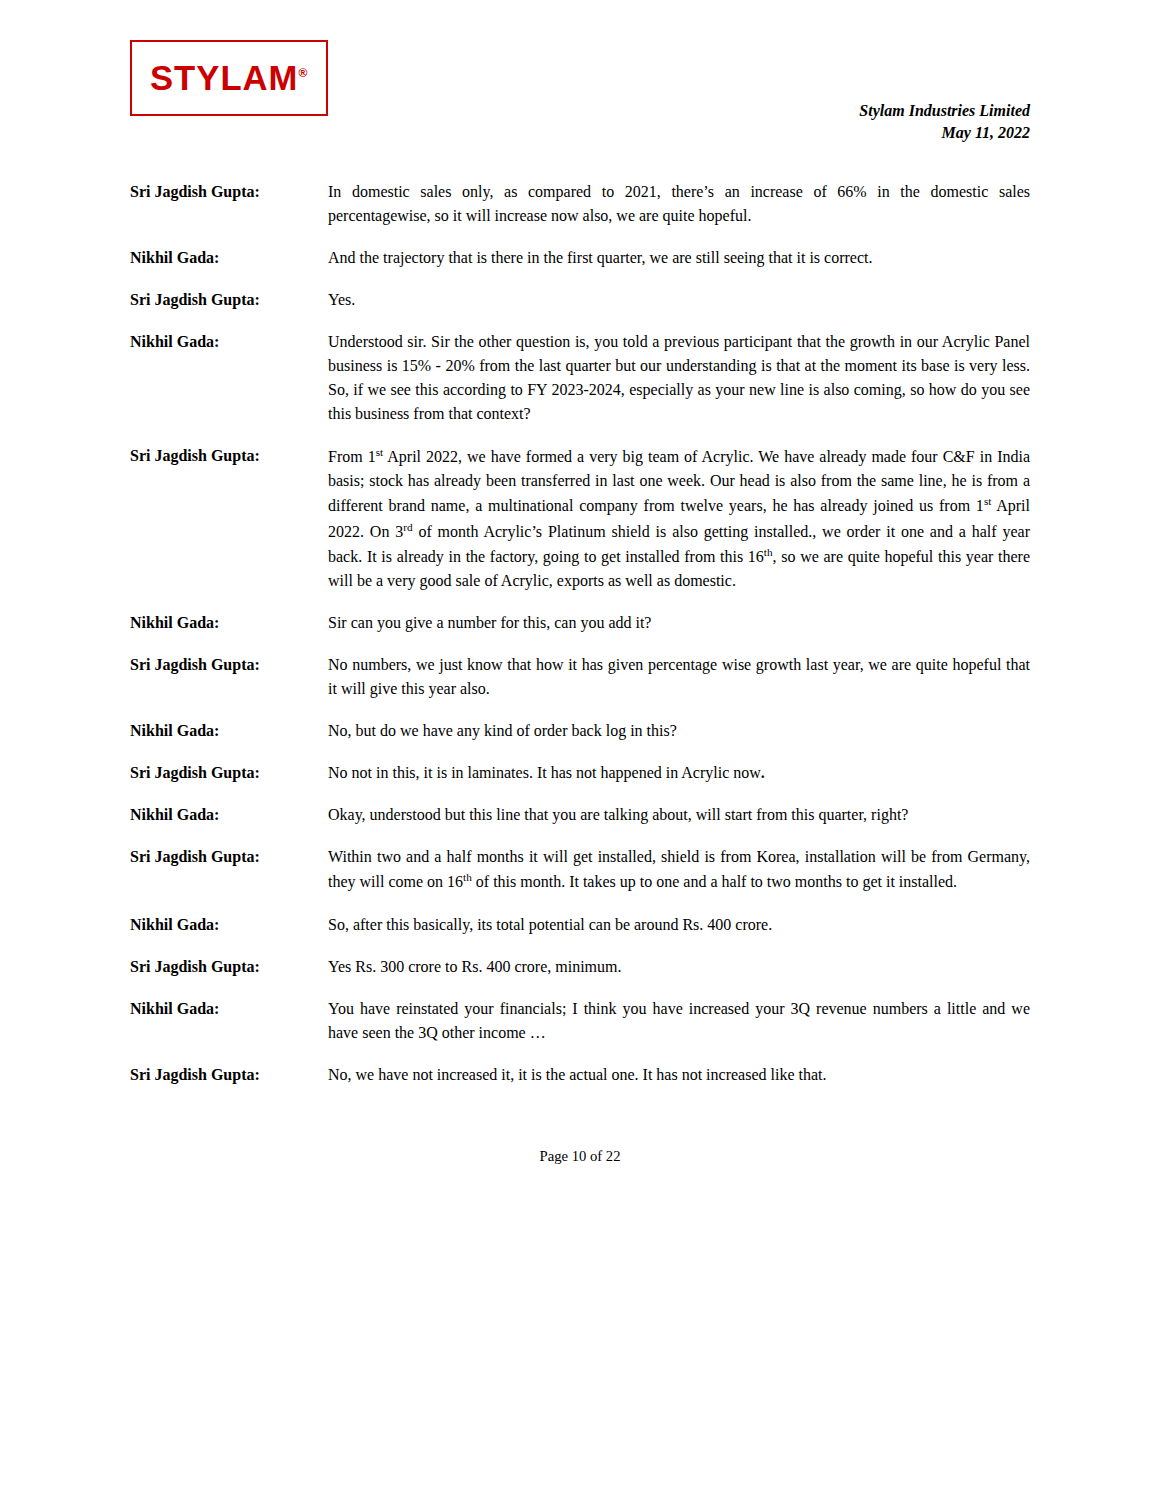STYLAM®
Stylam Industries Limited
May 11, 2022
| Sri Jagdish Gupta: | In domestic sales only, as compared to 2021, there’s an increase of 66% in the domestic sales percentagewise, so it will increase now also, we are quite hopeful. |
| Nikhil Gada: | And the trajectory that is there in the first quarter, we are still seeing that it is correct. |
| Sri Jagdish Gupta: | Yes. |
| Nikhil Gada: | Understood sir. Sir the other question is, you told a previous participant that the growth in our Acrylic Panel business is 15% - 20% from the last quarter but our understanding is that at the moment its base is very less. So, if we see this according to FY 2023-2024, especially as your new line is also coming, so how do you see this business from that context? |
| Sri Jagdish Gupta: | From 1 st April 2022, we have formed a very big team of Acrylic. We have already made four C&F in India basis; stock has already been transferred in last one week. Our head is also from the same line, he is from a different brand name, a multinational company from twelve years, he has already joined us from 1 st April 2022. On 3 rd of month Acrylic’s Platinum shield is also getting installed., we order it one and a half year back. It is already in the factory, going to get installed from this 16 th , so we are quite hopeful this year there will be a very good sale of Acrylic, exports as well as domestic. |
| Nikhil Gada: | Sir can you give a number for this, can you add it? |
| Sri Jagdish Gupta: | No numbers, we just know that how it has given percentage wise growth last year, we are quite hopeful that it will give this year also. |
| Nikhil Gada: | No, but do we have any kind of order back log in this? |
| Sri Jagdish Gupta: | No not in this, it is in laminates. It has not happened in Acrylic now . |
| Nikhil Gada: | Okay, understood but this line that you are talking about, will start from this quarter, right? |
| Sri Jagdish Gupta: | Within two and a half months it will get installed, shield is from Korea, installation will be from Germany, they will come on 16 th of this month. It takes up to one and a half to two months to get it installed. |
| Nikhil Gada: | So, after this basically, its total potential can be around Rs. 400 crore. |
| Sri Jagdish Gupta: | Yes Rs. 300 crore to Rs. 400 crore, minimum. |
| Nikhil Gada: | You have reinstated your financials; I think you have increased your 3Q revenue numbers a little and we have seen the 3Q other income … |
| Sri Jagdish Gupta: | No, we have not increased it, it is the actual one. It has not increased like that. |
Page 10 of 22